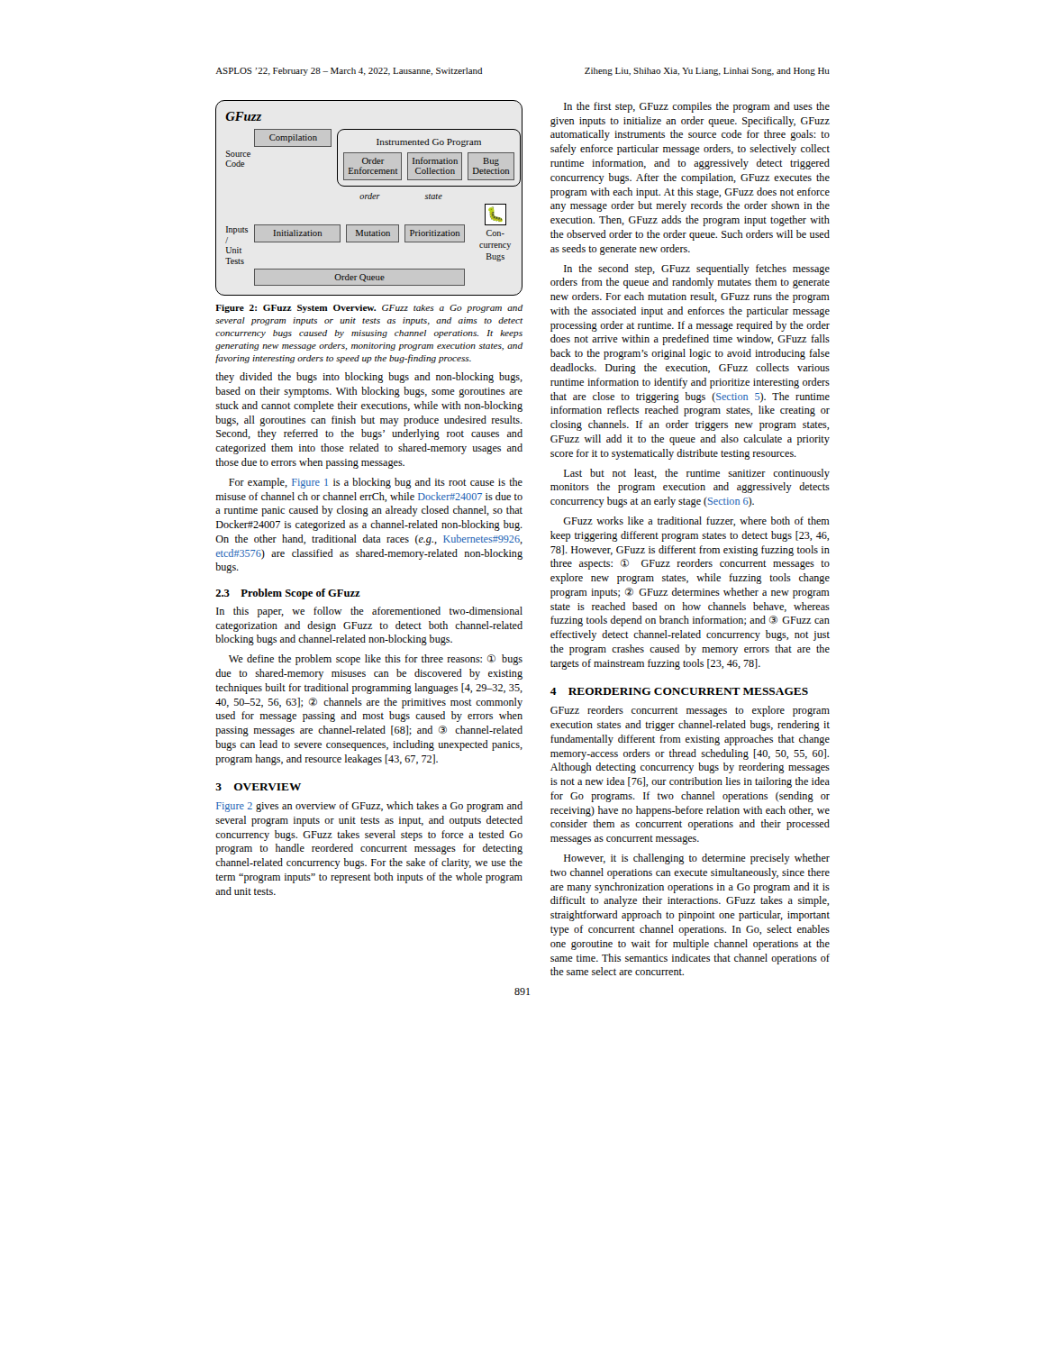ASPLOS ’22, February 28 – March 4, 2022, Lausanne, Switzerland
Ziheng Liu, Shihao Xia, Yu Liang, Linhai Song, and Hong Hu
GFuzz
Source
Code
Inputs
/
Unit
Tests
Compilation
Instrumented Go Program
Order
Enforcement
Information
Collection
Bug
Detection
order state
Initialization
Mutation
Prioritization
🐛
Con-
currency
Bugs
Order Queue
Figure 2: GFuzz System Overview. GFuzz takes a Go program and several program inputs or unit tests as inputs, and aims to detect concurrency bugs caused by misusing channel operations. It keeps generating new message orders, monitoring program execution states, and favoring interesting orders to speed up the bug-finding process.
they divided the bugs into blocking bugs and non-blocking bugs, based on their symptoms. With blocking bugs, some goroutines are stuck and cannot complete their executions, while with non-blocking bugs, all goroutines can finish but may produce undesired results. Second, they referred to the bugs’ underlying root causes and categorized them into those related to shared-memory usages and those due to errors when passing messages.
For example, Figure 1 is a blocking bug and its root cause is the misuse of channel ch or channel errCh, while Docker#24007 is due to a runtime panic caused by closing an already closed channel, so that Docker#24007 is categorized as a channel-related non-blocking bug. On the other hand, traditional data races (e.g., Kubernetes#9926, etcd#3576) are classified as shared-memory-related non-blocking bugs.
2.3 Problem Scope of GFuzz
In this paper, we follow the aforementioned two-dimensional categorization and design GFuzz to detect both channel-related blocking bugs and channel-related non-blocking bugs.
We define the problem scope like this for three reasons: ① bugs due to shared-memory misuses can be discovered by existing techniques built for traditional programming languages [4, 29–32, 35, 40, 50–52, 56, 63]; ② channels are the primitives most commonly used for message passing and most bugs caused by errors when passing messages are channel-related [68]; and ③ channel-related bugs can lead to severe consequences, including unexpected panics, program hangs, and resource leakages [43, 67, 72].
3 OVERVIEW
Figure 2 gives an overview of GFuzz, which takes a Go program and several program inputs or unit tests as input, and outputs detected concurrency bugs. GFuzz takes several steps to force a tested Go program to handle reordered concurrent messages for detecting channel-related concurrency bugs. For the sake of clarity, we use the term “program inputs” to represent both inputs of the whole program and unit tests.
In the first step, GFuzz compiles the program and uses the given inputs to initialize an order queue. Specifically, GFuzz automatically instruments the source code for three goals: to safely enforce particular message orders, to selectively collect runtime information, and to aggressively detect triggered concurrency bugs. After the compilation, GFuzz executes the program with each input. At this stage, GFuzz does not enforce any message order but merely records the order shown in the execution. Then, GFuzz adds the program input together with the observed order to the order queue. Such orders will be used as seeds to generate new orders.
In the second step, GFuzz sequentially fetches message orders from the queue and randomly mutates them to generate new orders. For each mutation result, GFuzz runs the program with the associated input and enforces the particular message processing order at runtime. If a message required by the order does not arrive within a predefined time window, GFuzz falls back to the program’s original logic to avoid introducing false deadlocks. During the execution, GFuzz collects various runtime information to identify and prioritize interesting orders that are close to triggering bugs (Section 5). The runtime information reflects reached program states, like creating or closing channels. If an order triggers new program states, GFuzz will add it to the queue and also calculate a priority score for it to systematically distribute testing resources.
Last but not least, the runtime sanitizer continuously monitors the program execution and aggressively detects concurrency bugs at an early stage (Section 6).
GFuzz works like a traditional fuzzer, where both of them keep triggering different program states to detect bugs [23, 46, 78]. However, GFuzz is different from existing fuzzing tools in three aspects: ① GFuzz reorders concurrent messages to explore new program states, while fuzzing tools change program inputs; ② GFuzz determines whether a new program state is reached based on how channels behave, whereas fuzzing tools depend on branch information; and ③ GFuzz can effectively detect channel-related concurrency bugs, not just the program crashes caused by memory errors that are the targets of mainstream fuzzing tools [23, 46, 78].
4 REORDERING CONCURRENT MESSAGES
GFuzz reorders concurrent messages to explore program execution states and trigger channel-related bugs, rendering it fundamentally different from existing approaches that change memory-access orders or thread scheduling [40, 50, 55, 60]. Although detecting concurrency bugs by reordering messages is not a new idea [76], our contribution lies in tailoring the idea for Go programs. If two channel operations (sending or receiving) have no happens-before relation with each other, we consider them as concurrent operations and their processed messages as concurrent messages.
However, it is challenging to determine precisely whether two channel operations can execute simultaneously, since there are many synchronization operations in a Go program and it is difficult to analyze their interactions. GFuzz takes a simple, straightforward approach to pinpoint one particular, important type of concurrent channel operations. In Go, select enables one goroutine to wait for multiple channel operations at the same time. This semantics indicates that channel operations of the same select are concurrent.
891